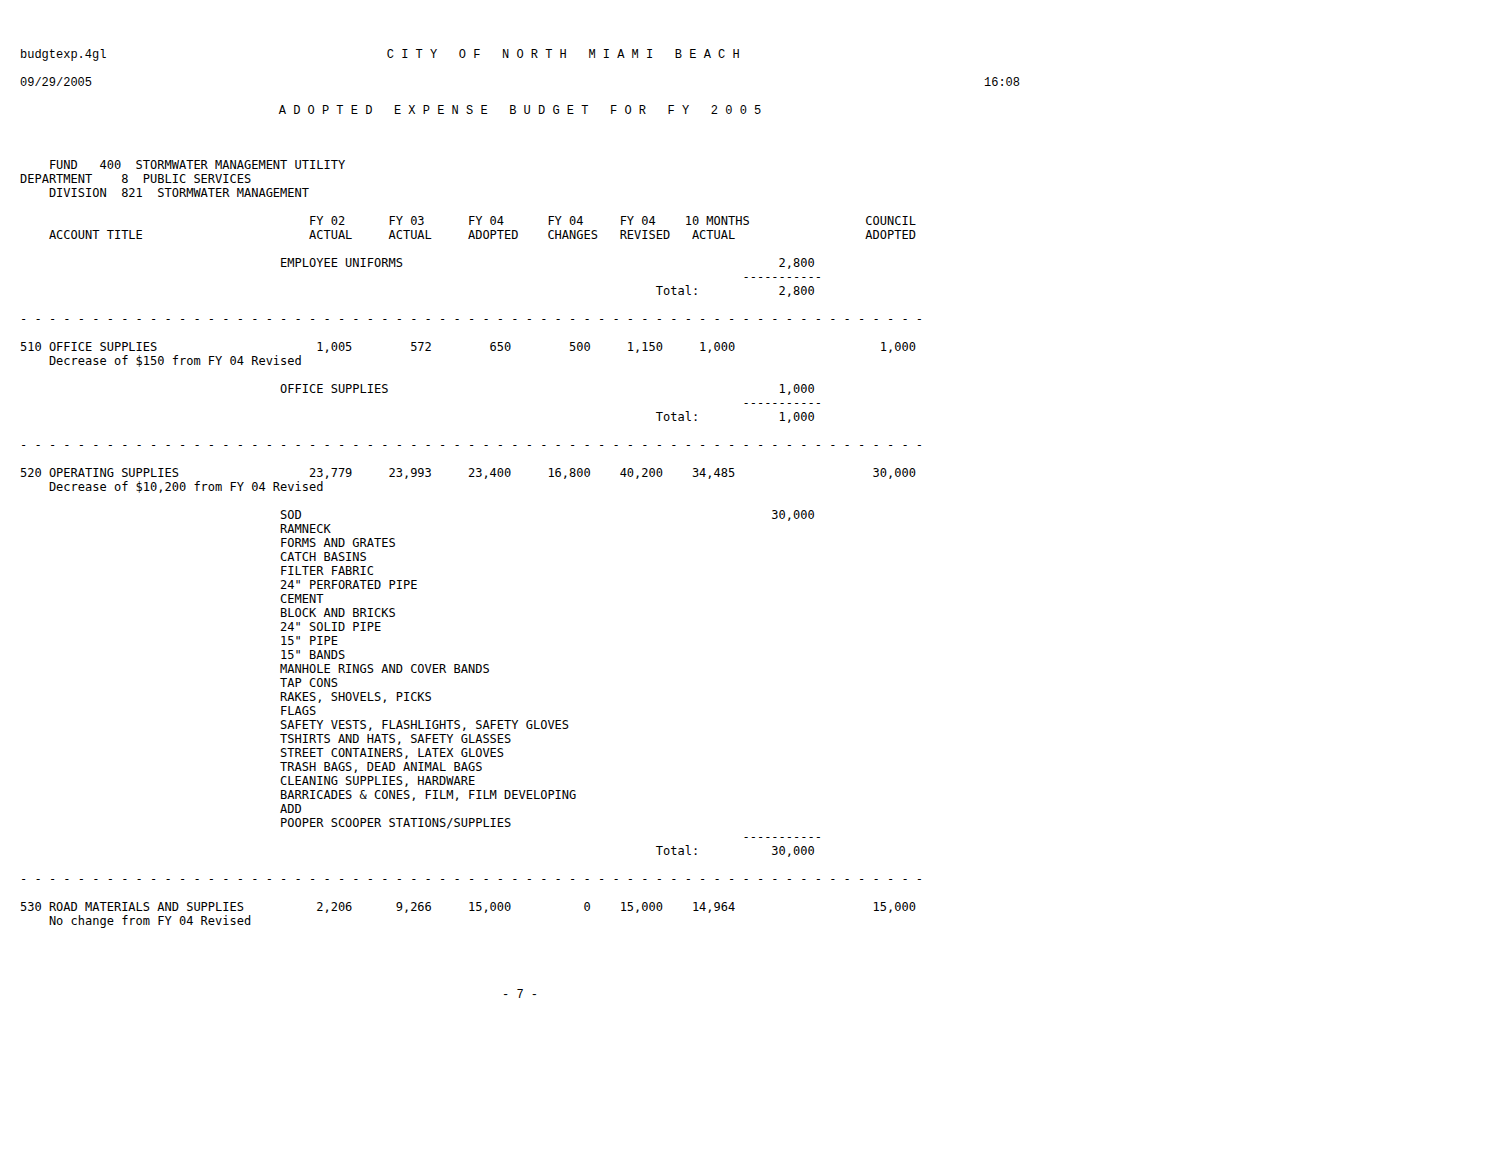budgtexp.4gl C I T Y O F N O R T H M I A M I B E A C H
09/29/2005 16:08
A D O P T E D E X P E N S E B U D G E T F O R F Y 2 0 0 5
    FUND   400  STORMWATER MANAGEMENT UTILITY
DEPARTMENT    8  PUBLIC SERVICES
    DIVISION  821  STORMWATER MANAGEMENT

                                        FY 02      FY 03      FY 04      FY 04     FY 04    10 MONTHS                COUNCIL
    ACCOUNT TITLE                       ACTUAL     ACTUAL     ADOPTED    CHANGES   REVISED   ACTUAL                  ADOPTED

                                    EMPLOYEE UNIFORMS                                                    2,800
                                                                                                    -----------
                                                                                        Total:           2,800

- - - - - - - - - - - - - - - - - - - - - - - - - - - - - - - - - - - - - - - - - - - - - - - - - - - - - - - - - - - - - - -

510 OFFICE SUPPLIES                      1,005        572        650        500     1,150     1,000                    1,000
    Decrease of $150 from FY 04 Revised

                                    OFFICE SUPPLIES                                                      1,000
                                                                                                    -----------
                                                                                        Total:           1,000

- - - - - - - - - - - - - - - - - - - - - - - - - - - - - - - - - - - - - - - - - - - - - - - - - - - - - - - - - - - - - - -

520 OPERATING SUPPLIES                  23,779     23,993     23,400     16,800    40,200    34,485                   30,000
    Decrease of $10,200 from FY 04 Revised

                                    SOD                                                                 30,000
                                    RAMNECK
                                    FORMS AND GRATES
                                    CATCH BASINS
                                    FILTER FABRIC
                                    24" PERFORATED PIPE
                                    CEMENT
                                    BLOCK AND BRICKS
                                    24" SOLID PIPE
                                    15" PIPE
                                    15" BANDS
                                    MANHOLE RINGS AND COVER BANDS
                                    TAP CONS
                                    RAKES, SHOVELS, PICKS
                                    FLAGS
                                    SAFETY VESTS, FLASHLIGHTS, SAFETY GLOVES
                                    TSHIRTS AND HATS, SAFETY GLASSES
                                    STREET CONTAINERS, LATEX GLOVES
                                    TRASH BAGS, DEAD ANIMAL BAGS
                                    CLEANING SUPPLIES, HARDWARE
                                    BARRICADES & CONES, FILM, FILM DEVELOPING
                                    ADD
                                    POOPER SCOOPER STATIONS/SUPPLIES
                                                                                                    -----------
                                                                                        Total:          30,000

- - - - - - - - - - - - - - - - - - - - - - - - - - - - - - - - - - - - - - - - - - - - - - - - - - - - - - - - - - - - - - -

530 ROAD MATERIALS AND SUPPLIES          2,206      9,266     15,000          0    15,000    14,964                   15,000
    No change from FY 04 Revised
- 7 -